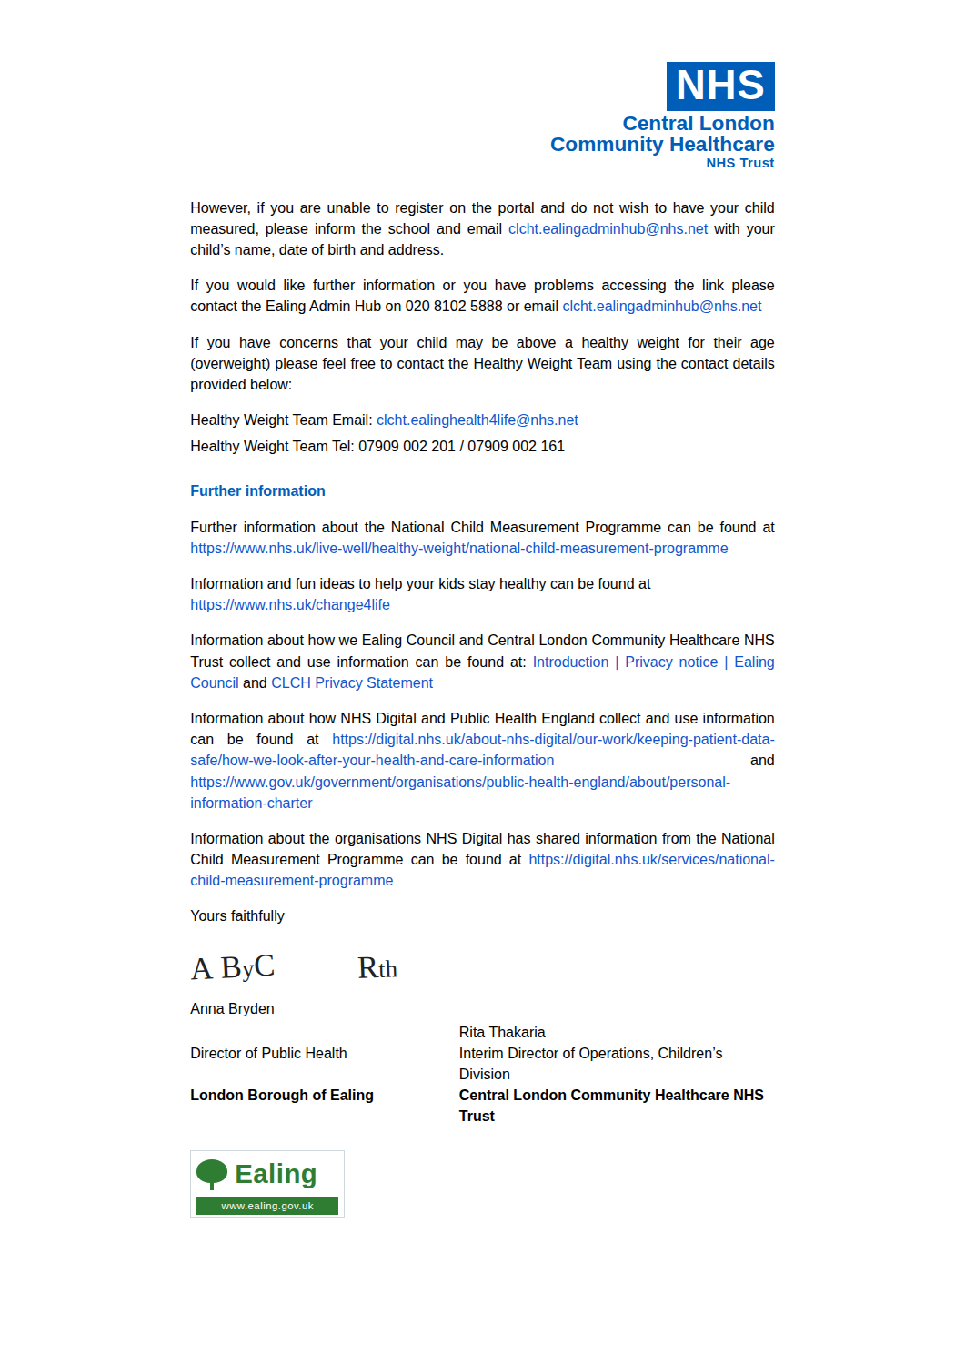NHS
Central London
Community Healthcare
NHS Trust
However, if you are unable to register on the portal and do not wish to have your child measured, please inform the school and email clcht.ealingadminhub@nhs.net with your child’s name, date of birth and address.
If you would like further information or you have problems accessing the link please contact the Ealing Admin Hub on 020 8102 5888 or email clcht.ealingadminhub@nhs.net
If you have concerns that your child may be above a healthy weight for their age (overweight) please feel free to contact the Healthy Weight Team using the contact details provided below:
Healthy Weight Team Email: clcht.ealinghealth4life@nhs.net
Healthy Weight Team Tel: 07909 002 201 / 07909 002 161
Further information
Further information about the National Child Measurement Programme can be found at https://www.nhs.uk/live-well/healthy-weight/national-child-measurement-programme
Information and fun ideas to help your kids stay healthy can be found at
https://www.nhs.uk/change4life
Information about how we Ealing Council and Central London Community Healthcare NHS Trust collect and use information can be found at: Introduction | Privacy notice | Ealing Council and CLCH Privacy Statement
Information about how NHS Digital and Public Health England collect and use information can be found at https://digital.nhs.uk/about-nhs-digital/our-work/keeping-patient-data-safe/how-we-look-after-your-health-and-care-information and https://www.gov.uk/government/organisations/public-health-england/about/personal-information-charter
Information about the organisations NHS Digital has shared information from the National Child Measurement Programme can be found at https://digital.nhs.uk/services/national-child-measurement-programme
Yours faithfully
A By C
Rth
Anna Bryden
| | Rita Thakaria |
| Director of Public Health | Interim Director of Operations, Children’s Division |
| London Borough of Ealing | Central London Community Healthcare NHS Trust |
Ealing
www.ealing.gov.uk